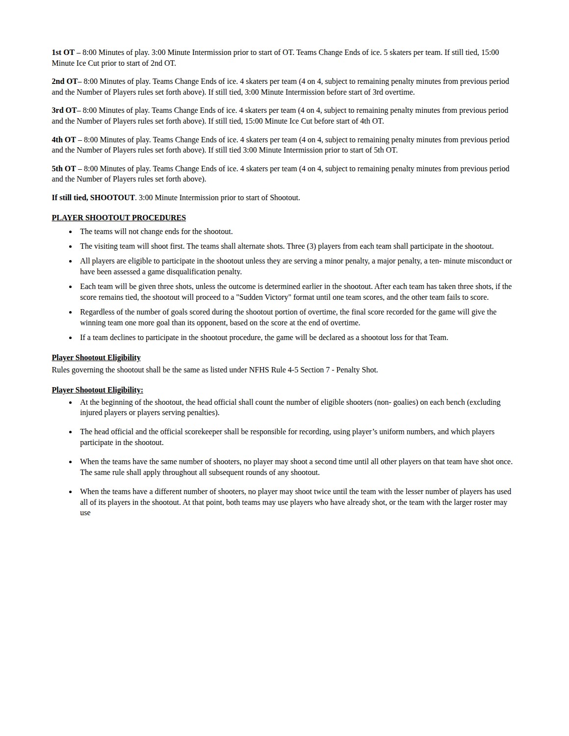1st OT – 8:00 Minutes of play. 3:00 Minute Intermission prior to start of OT. Teams Change Ends of ice. 5 skaters per team. If still tied, 15:00 Minute Ice Cut prior to start of 2nd OT.
2nd OT– 8:00 Minutes of play. Teams Change Ends of ice. 4 skaters per team (4 on 4, subject to remaining penalty minutes from previous period and the Number of Players rules set forth above). If still tied, 3:00 Minute Intermission before start of 3rd overtime.
3rd OT– 8:00 Minutes of play. Teams Change Ends of ice. 4 skaters per team (4 on 4, subject to remaining penalty minutes from previous period and the Number of Players rules set forth above). If still tied, 15:00 Minute Ice Cut before start of 4th OT.
4th OT – 8:00 Minutes of play. Teams Change Ends of ice. 4 skaters per team (4 on 4, subject to remaining penalty minutes from previous period and the Number of Players rules set forth above). If still tied 3:00 Minute Intermission prior to start of 5th OT.
5th OT – 8:00 Minutes of play. Teams Change Ends of ice. 4 skaters per team (4 on 4, subject to remaining penalty minutes from previous period and the Number of Players rules set forth above).
If still tied, SHOOTOUT. 3:00 Minute Intermission prior to start of Shootout.
PLAYER SHOOTOUT PROCEDURES
The teams will not change ends for the shootout.
The visiting team will shoot first. The teams shall alternate shots. Three (3) players from each team shall participate in the shootout.
All players are eligible to participate in the shootout unless they are serving a minor penalty, a major penalty, a ten- minute misconduct or have been assessed a game disqualification penalty.
Each team will be given three shots, unless the outcome is determined earlier in the shootout. After each team has taken three shots, if the score remains tied, the shootout will proceed to a "Sudden Victory" format until one team scores, and the other team fails to score.
Regardless of the number of goals scored during the shootout portion of overtime, the final score recorded for the game will give the winning team one more goal than its opponent, based on the score at the end of overtime.
If a team declines to participate in the shootout procedure, the game will be declared as a shootout loss for that Team.
Player Shootout Eligibility
Rules governing the shootout shall be the same as listed under NFHS Rule 4-5 Section 7 - Penalty Shot.
Player Shootout Eligibility:
At the beginning of the shootout, the head official shall count the number of eligible shooters (non- goalies) on each bench (excluding injured players or players serving penalties).
The head official and the official scorekeeper shall be responsible for recording, using player’s uniform numbers, and which players participate in the shootout.
When the teams have the same number of shooters, no player may shoot a second time until all other players on that team have shot once. The same rule shall apply throughout all subsequent rounds of any shootout.
When the teams have a different number of shooters, no player may shoot twice until the team with the lesser number of players has used all of its players in the shootout. At that point, both teams may use players who have already shot, or the team with the larger roster may use